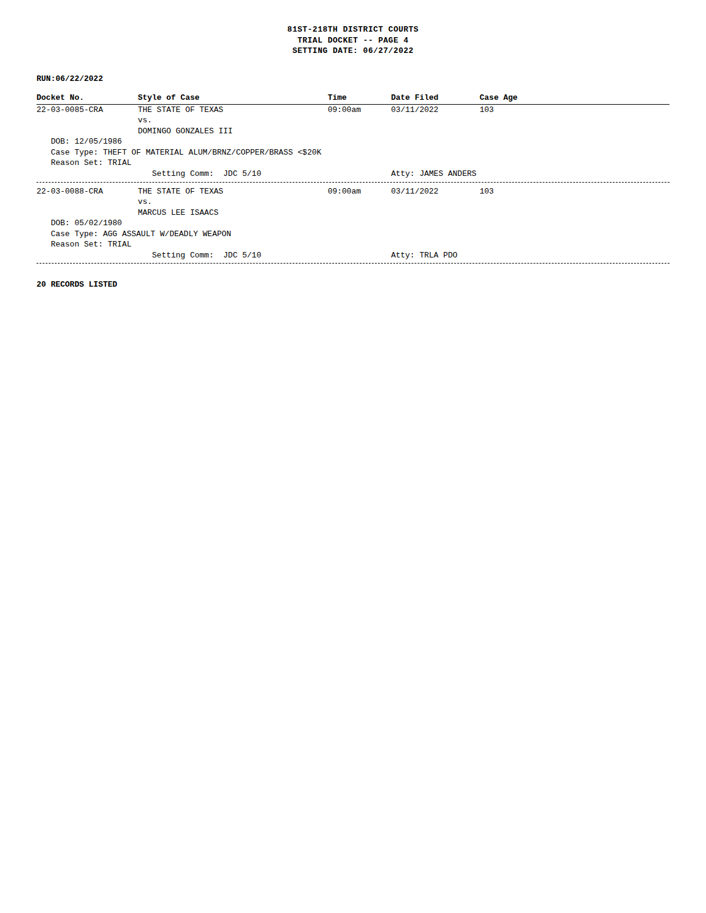81ST-218TH DISTRICT COURTS
TRIAL DOCKET -- PAGE 4
SETTING DATE: 06/27/2022
RUN:06/22/2022
| Docket No. | Style of Case | Time | Date Filed | Case Age |
| --- | --- | --- | --- | --- |
| 22-03-0085-CRA | THE STATE OF TEXAS | 09:00am | 03/11/2022 | 103 |
| | vs. | | | |
| | DOMINGO GONZALES III | | | |
DOB: 12/05/1986
Case Type: THEFT OF MATERIAL ALUM/BRNZ/COPPER/BRASS <$20K
Reason Set: TRIAL
| | Setting Comm: JDC 5/10 | | Atty: JAMES ANDERS | |
| 22-03-0088-CRA | THE STATE OF TEXAS | 09:00am | 03/11/2022 | 103 |
| | vs. | | | |
| | MARCUS LEE ISAACS | | | |
DOB: 05/02/1980
Case Type: AGG ASSAULT W/DEADLY WEAPON
Reason Set: TRIAL
| | Setting Comm: JDC 5/10 | | Atty: TRLA PDO | |
20 RECORDS LISTED